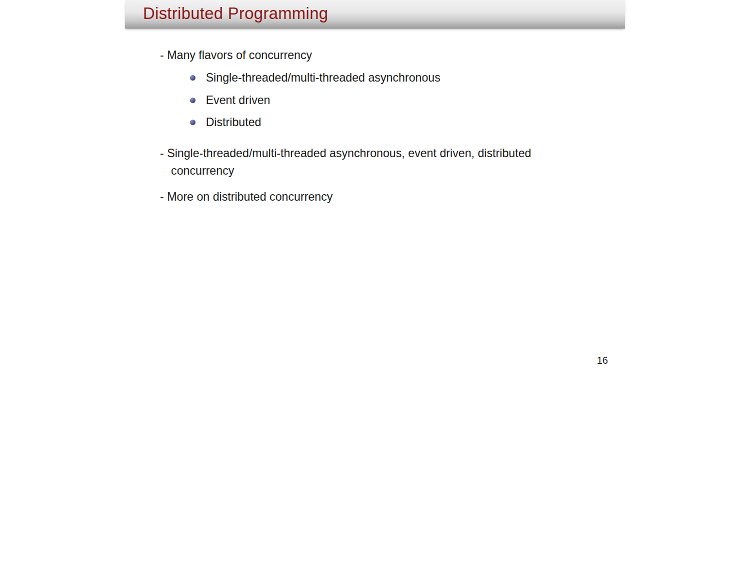Distributed Programming
- Many flavors of concurrency
Single-threaded/multi-threaded asynchronous
Event driven
Distributed
- Single-threaded/multi-threaded asynchronous, event driven, distributed concurrency
- More on distributed concurrency
16